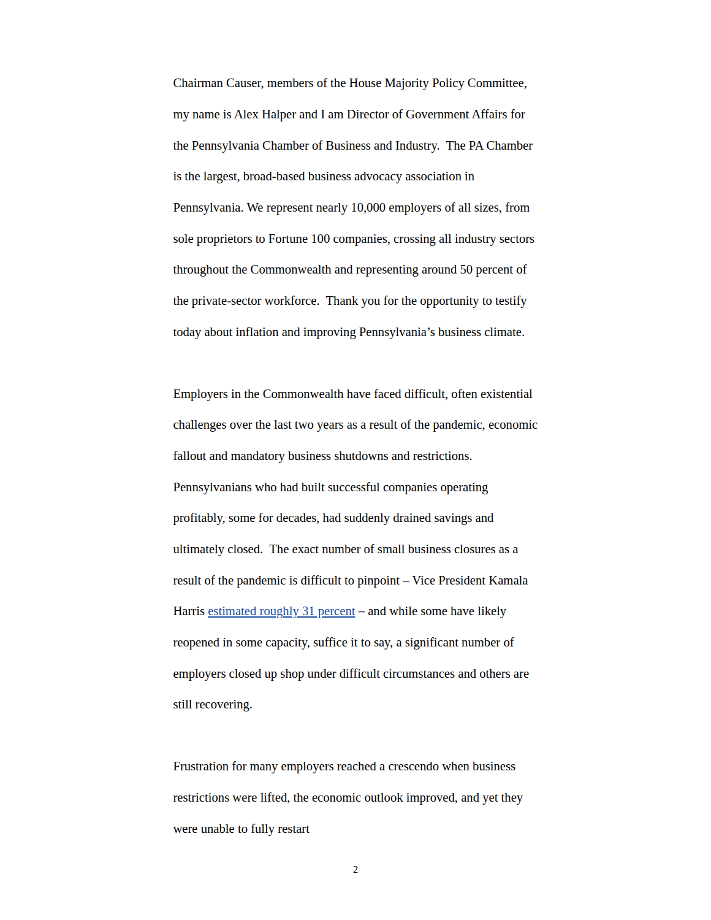Chairman Causer, members of the House Majority Policy Committee, my name is Alex Halper and I am Director of Government Affairs for the Pennsylvania Chamber of Business and Industry. The PA Chamber is the largest, broad-based business advocacy association in Pennsylvania. We represent nearly 10,000 employers of all sizes, from sole proprietors to Fortune 100 companies, crossing all industry sectors throughout the Commonwealth and representing around 50 percent of the private-sector workforce. Thank you for the opportunity to testify today about inflation and improving Pennsylvania’s business climate.
Employers in the Commonwealth have faced difficult, often existential challenges over the last two years as a result of the pandemic, economic fallout and mandatory business shutdowns and restrictions. Pennsylvanians who had built successful companies operating profitably, some for decades, had suddenly drained savings and ultimately closed. The exact number of small business closures as a result of the pandemic is difficult to pinpoint – Vice President Kamala Harris estimated roughly 31 percent – and while some have likely reopened in some capacity, suffice it to say, a significant number of employers closed up shop under difficult circumstances and others are still recovering.
Frustration for many employers reached a crescendo when business restrictions were lifted, the economic outlook improved, and yet they were unable to fully restart
2